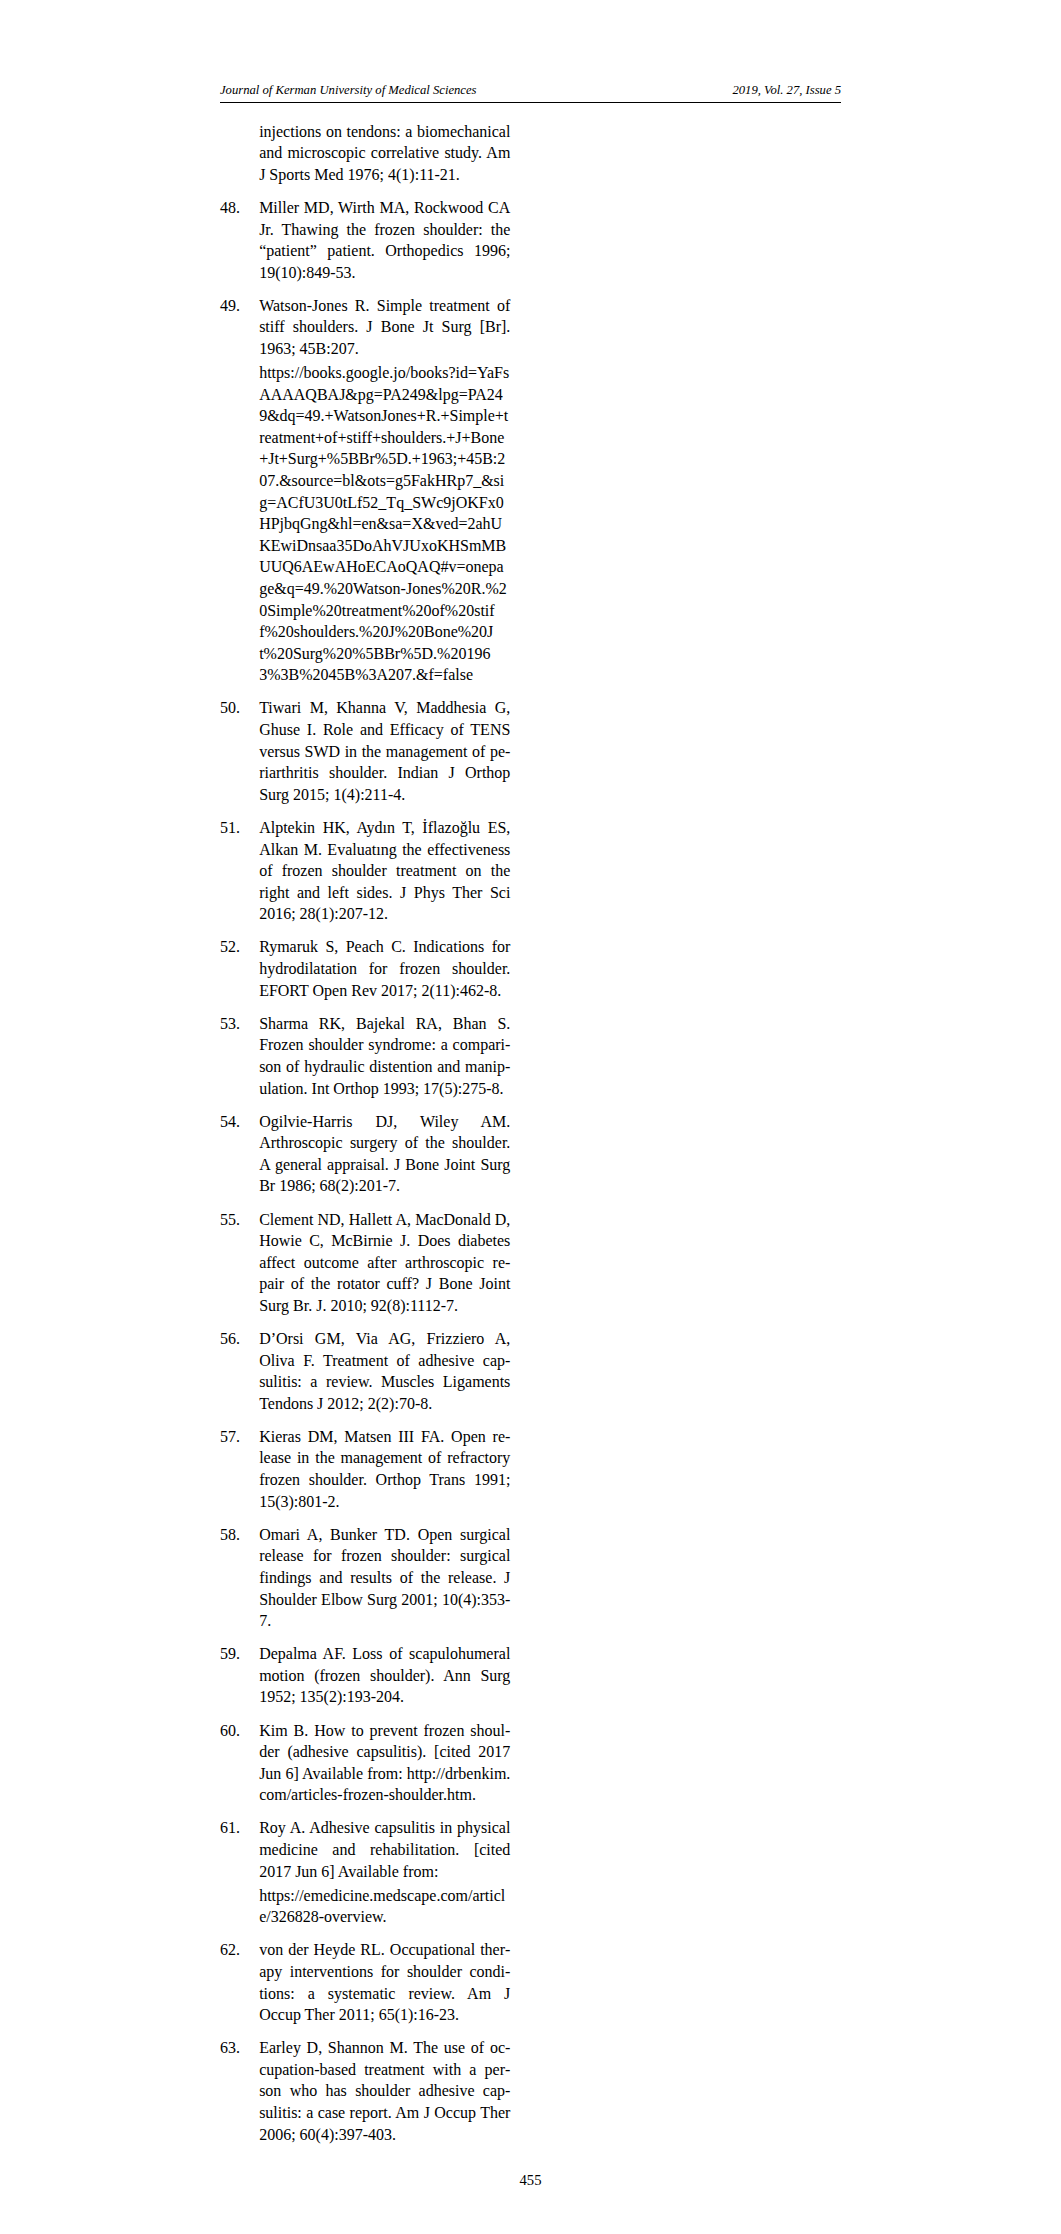Journal of Kerman University of Medical Sciences 2019, Vol. 27, Issue 5
injections on tendons: a biomechanical and microscopic correlative study. Am J Sports Med 1976; 4(1):11-21.
48. Miller MD, Wirth MA, Rockwood CA Jr. Thawing the frozen shoulder: the “patient” patient. Orthopedics 1996; 19(10):849-53.
49. Watson-Jones R. Simple treatment of stiff shoulders. J Bone Jt Surg [Br]. 1963; 45B:207.
https://books.google.jo/books?id=YaFsAAAAQBAJ&pg=PA249&lpg=PA249&dq=49.+WatsonJones+R.+Simple+treatment+of+stiff+shoulders.+J+Bone+Jt+Surg+%5BBr%5D.+1963;+45B:207.&source=bl&ots=g5FakHRp7_&sig=ACfU3U0tLf52_Tq_SWc9jOKFx0HPjbqGng&hl=en&sa=X&ved=2ahUKEwiDnsaa35DoAhVJUxoKHSmMBUUQ6AEwAHoECAoQAQ#v=onepage&q=49.%20Watson-Jones%20R.%20Simple%20treatment%20of%20stiff%20shoulders.%20J%20Bone%20Jt%20Surg%20%5BBr%5D.%201963%3B%2045B%3A207.&f=false
50. Tiwari M, Khanna V, Maddhesia G, Ghuse I. Role and Efficacy of TENS versus SWD in the management of periarthritis shoulder. Indian J Orthop Surg 2015; 1(4):211-4.
51. Alptekin HK, Aydın T, İflazoğlu ES, Alkan M. Evaluatıng the effectiveness of frozen shoulder treatment on the right and left sides. J Phys Ther Sci 2016; 28(1):207-12.
52. Rymaruk S, Peach C. Indications for hydrodilatation for frozen shoulder. EFORT Open Rev 2017; 2(11):462-8.
53. Sharma RK, Bajekal RA, Bhan S. Frozen shoulder syndrome: a comparison of hydraulic distention and manipulation. Int Orthop 1993; 17(5):275-8.
54. Ogilvie-Harris DJ, Wiley AM. Arthroscopic surgery of the shoulder. A general appraisal. J Bone Joint Surg Br 1986; 68(2):201-7.
55. Clement ND, Hallett A, MacDonald D, Howie C, McBirnie J. Does diabetes affect outcome after arthroscopic repair of the rotator cuff? J Bone Joint Surg Br. J. 2010; 92(8):1112-7.
56. D’Orsi GM, Via AG, Frizziero A, Oliva F. Treatment of adhesive capsulitis: a review. Muscles Ligaments Tendons J 2012; 2(2):70-8.
57. Kieras DM, Matsen III FA. Open release in the management of refractory frozen shoulder. Orthop Trans 1991; 15(3):801-2.
58. Omari A, Bunker TD. Open surgical release for frozen shoulder: surgical findings and results of the release. J Shoulder Elbow Surg 2001; 10(4):353-7.
59. Depalma AF. Loss of scapulohumeral motion (frozen shoulder). Ann Surg 1952; 135(2):193-204.
60. Kim B. How to prevent frozen shoulder (adhesive capsulitis). [cited 2017 Jun 6] Available from: http://drbenkim.com/articles-frozen-shoulder.htm.
61. Roy A. Adhesive capsulitis in physical medicine and rehabilitation. [cited 2017 Jun 6] Available from:
https://emedicine.medscape.com/article/326828-overview.
62. von der Heyde RL. Occupational therapy interventions for shoulder conditions: a systematic review. Am J Occup Ther 2011; 65(1):16-23.
63. Earley D, Shannon M. The use of occupation-based treatment with a person who has shoulder adhesive capsulitis: a case report. Am J Occup Ther 2006; 60(4):397-403.
455